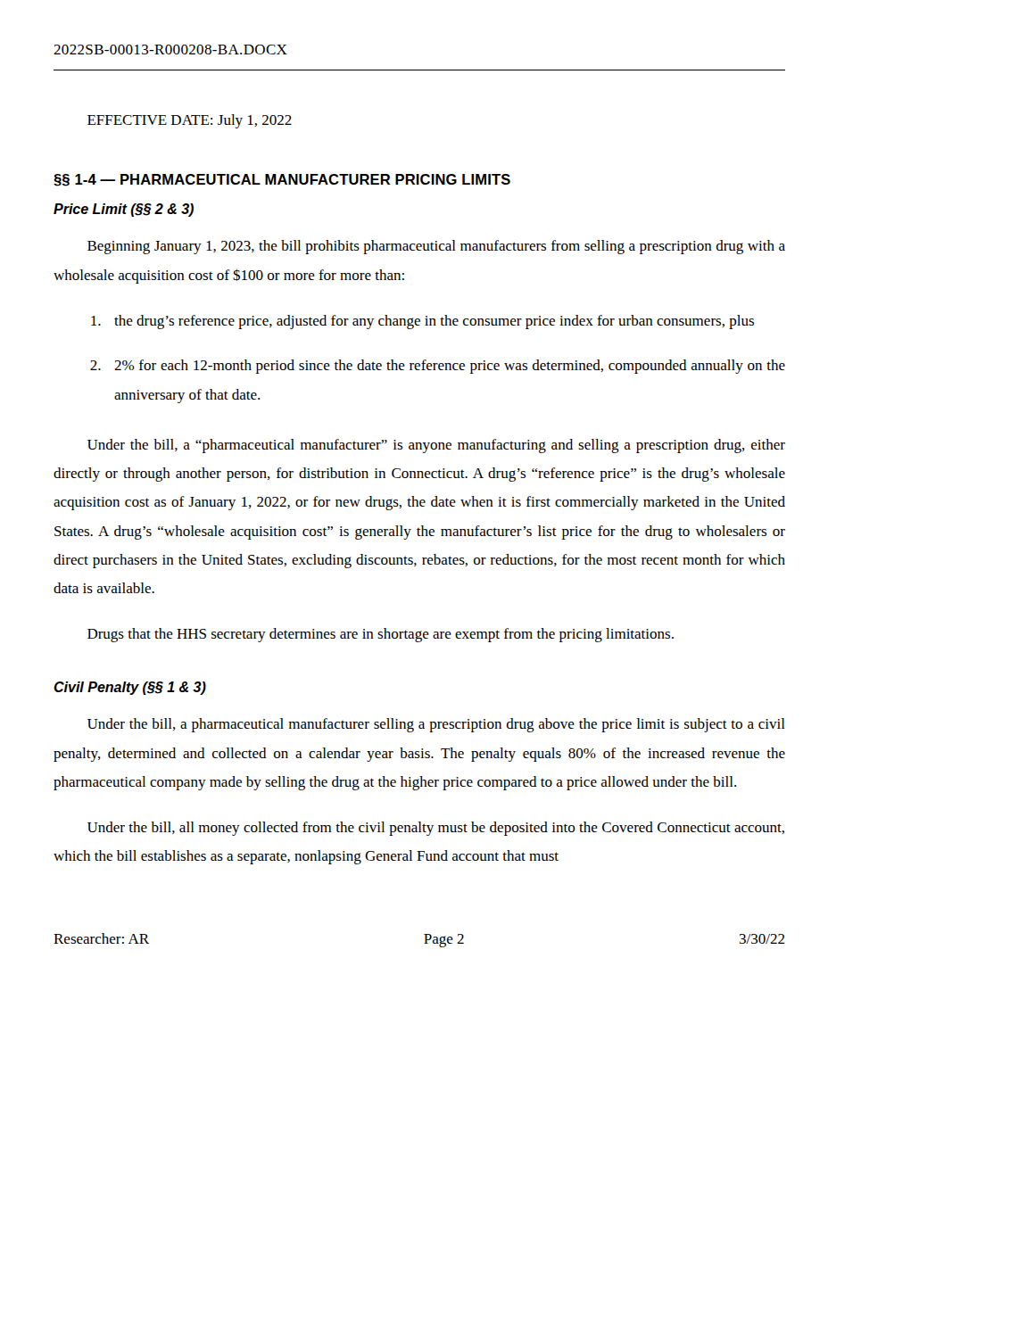2022SB-00013-R000208-BA.DOCX
EFFECTIVE DATE: July 1, 2022
§§ 1-4 — PHARMACEUTICAL MANUFACTURER PRICING LIMITS
Price Limit (§§ 2 & 3)
Beginning January 1, 2023, the bill prohibits pharmaceutical manufacturers from selling a prescription drug with a wholesale acquisition cost of $100 or more for more than:
the drug’s reference price, adjusted for any change in the consumer price index for urban consumers, plus
2% for each 12-month period since the date the reference price was determined, compounded annually on the anniversary of that date.
Under the bill, a “pharmaceutical manufacturer” is anyone manufacturing and selling a prescription drug, either directly or through another person, for distribution in Connecticut. A drug’s “reference price” is the drug’s wholesale acquisition cost as of January 1, 2022, or for new drugs, the date when it is first commercially marketed in the United States. A drug’s “wholesale acquisition cost” is generally the manufacturer’s list price for the drug to wholesalers or direct purchasers in the United States, excluding discounts, rebates, or reductions, for the most recent month for which data is available.
Drugs that the HHS secretary determines are in shortage are exempt from the pricing limitations.
Civil Penalty (§§ 1 & 3)
Under the bill, a pharmaceutical manufacturer selling a prescription drug above the price limit is subject to a civil penalty, determined and collected on a calendar year basis. The penalty equals 80% of the increased revenue the pharmaceutical company made by selling the drug at the higher price compared to a price allowed under the bill.
Under the bill, all money collected from the civil penalty must be deposited into the Covered Connecticut account, which the bill establishes as a separate, nonlapsing General Fund account that must
Researcher: AR Page 2 3/30/22